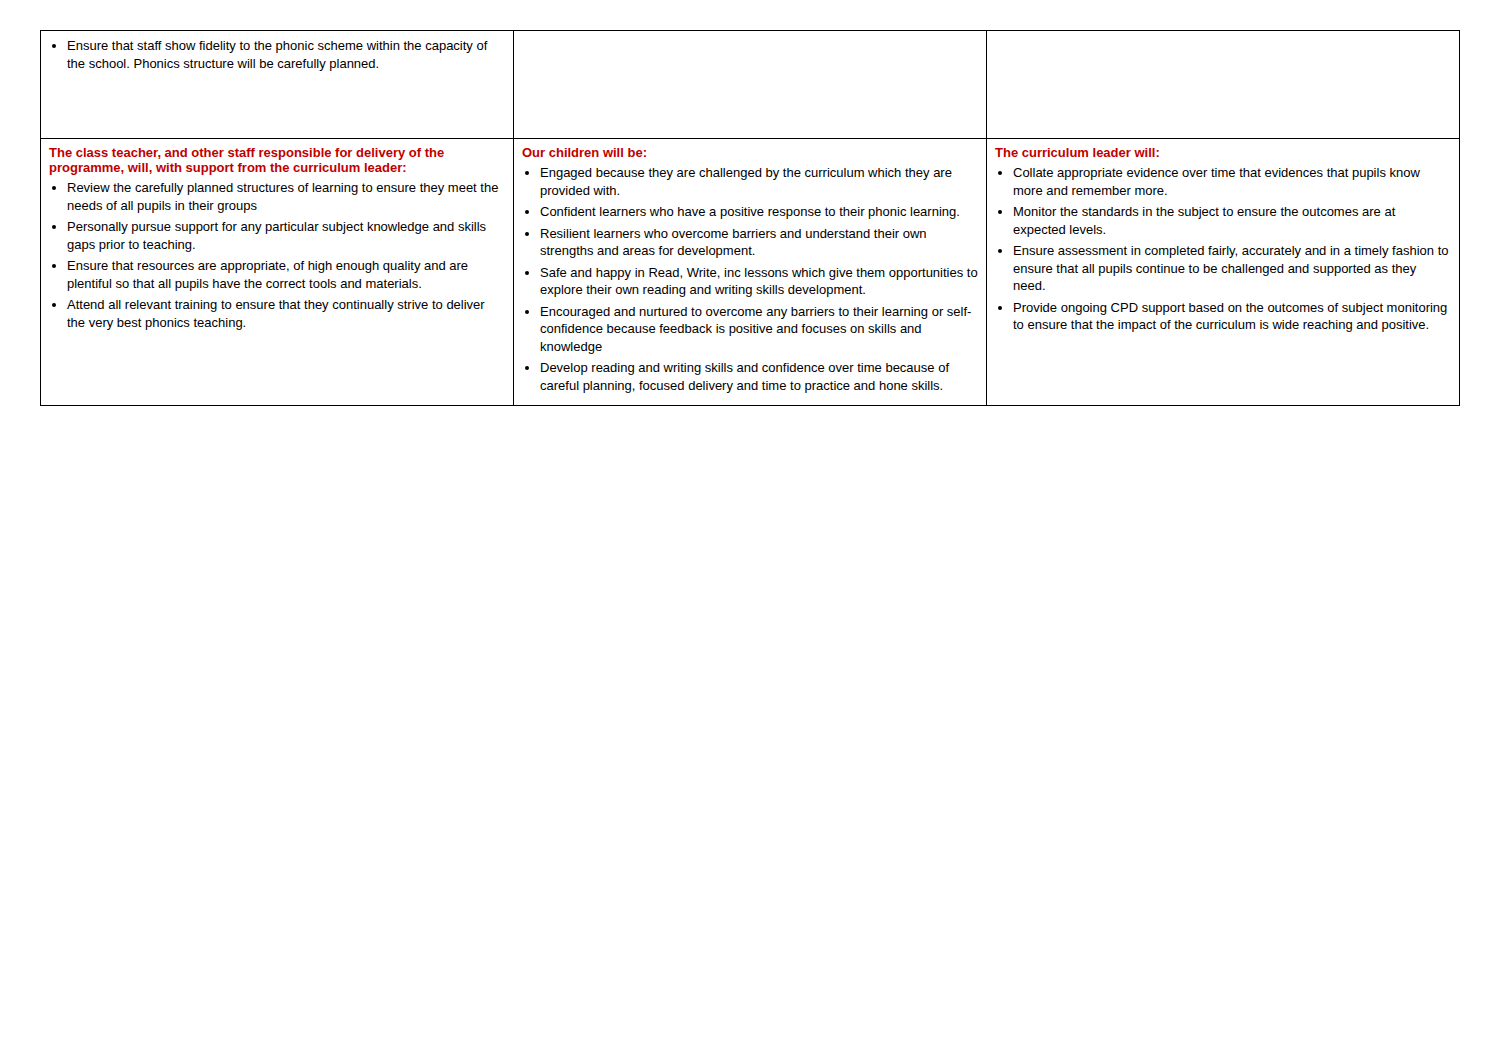| Ensure that staff show fidelity to the phonic scheme within the capacity of the school. Phonics structure will be carefully planned. | | |
| The class teacher, and other staff responsible for delivery of the programme, will, with support from the curriculum leader: Review the carefully planned structures of learning to ensure they meet the needs of all pupils in their groups Personally pursue support for any particular subject knowledge and skills gaps prior to teaching. Ensure that resources are appropriate, of high enough quality and are plentiful so that all pupils have the correct tools and materials. Attend all relevant training to ensure that they continually strive to deliver the very best phonics teaching. | Our children will be: Engaged because they are challenged by the curriculum which they are provided with. Confident learners who have a positive response to their phonic learning. Resilient learners who overcome barriers and understand their own strengths and areas for development. Safe and happy in Read, Write, inc lessons which give them opportunities to explore their own reading and writing skills development. Encouraged and nurtured to overcome any barriers to their learning or self-confidence because feedback is positive and focuses on skills and knowledge Develop reading and writing skills and confidence over time because of careful planning, focused delivery and time to practice and hone skills. | The curriculum leader will: Collate appropriate evidence over time that evidences that pupils know more and remember more. Monitor the standards in the subject to ensure the outcomes are at expected levels. Ensure assessment in completed fairly, accurately and in a timely fashion to ensure that all pupils continue to be challenged and supported as they need. Provide ongoing CPD support based on the outcomes of subject monitoring to ensure that the impact of the curriculum is wide reaching and positive. |